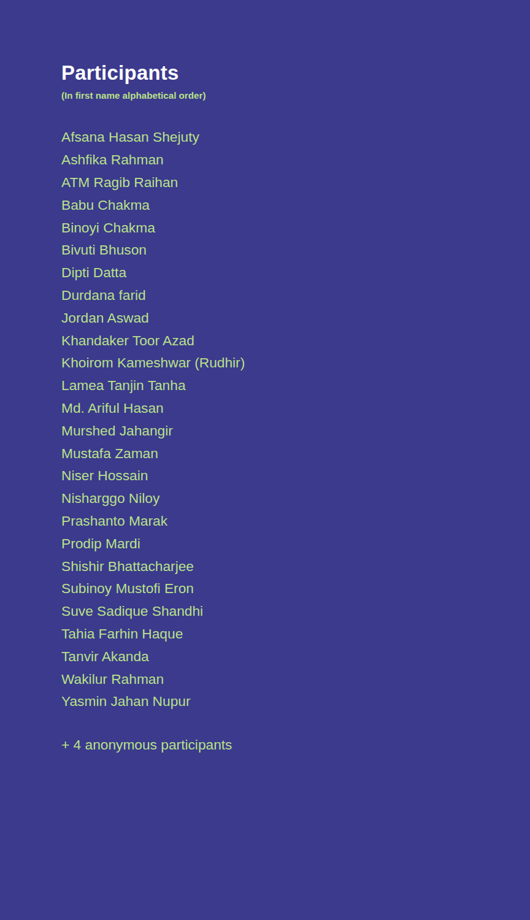Participants
(In first name alphabetical order)
Afsana Hasan Shejuty
Ashfika Rahman
ATM Ragib Raihan
Babu Chakma
Binoyi Chakma
Bivuti Bhuson
Dipti Datta
Durdana farid
Jordan Aswad
Khandaker Toor Azad
Khoirom Kameshwar (Rudhir)
Lamea Tanjin Tanha
Md. Ariful Hasan
Murshed Jahangir
Mustafa Zaman
Niser Hossain
Nisharggo Niloy
Prashanto Marak
Prodip Mardi
Shishir Bhattacharjee
Subinoy Mustofi Eron
Suve Sadique Shandhi
Tahia Farhin Haque
Tanvir Akanda
Wakilur Rahman
Yasmin Jahan Nupur
+ 4 anonymous participants